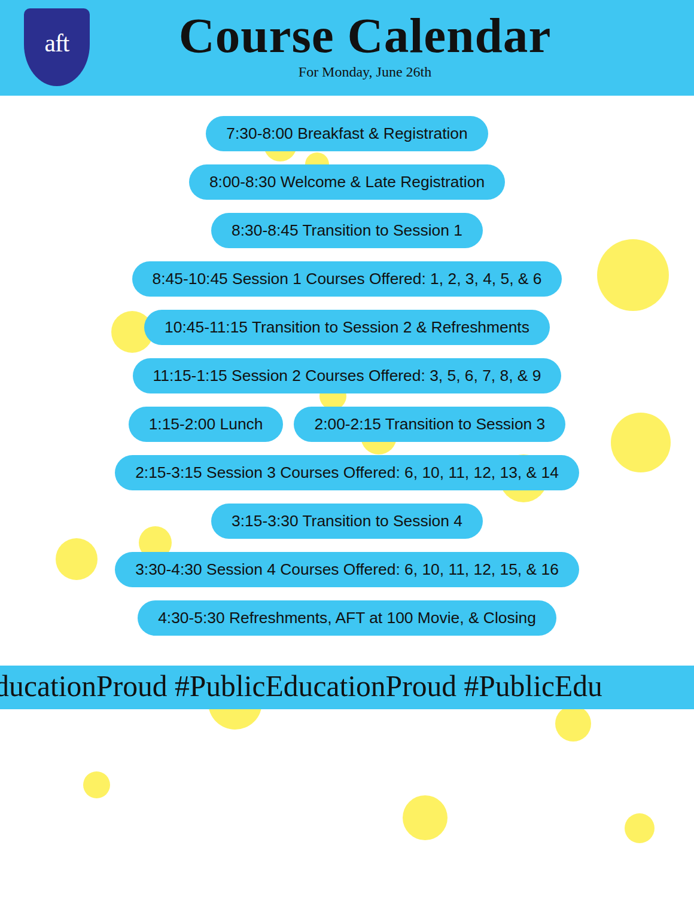aft
Course Calendar
For Monday, June 26th
7:30-8:00 Breakfast & Registration
8:00-8:30 Welcome & Late Registration
8:30-8:45 Transition to Session 1
8:45-10:45 Session 1 Courses Offered: 1, 2, 3, 4, 5, & 6
10:45-11:15 Transition to Session 2 & Refreshments
11:15-1:15 Session 2 Courses Offered: 3, 5, 6, 7, 8, & 9
1:15-2:00 Lunch 2:00-2:15 Transition to Session 3
2:15-3:15 Session 3 Courses Offered: 6, 10, 11, 12, 13, & 14
3:15-3:30 Transition to Session 4
3:30-4:30 Session 4 Courses Offered: 6, 10, 11, 12, 15, & 16
4:30-5:30 Refreshments, AFT at 100 Movie, & Closing
EducationProud #PublicEducationProud #PublicEdu